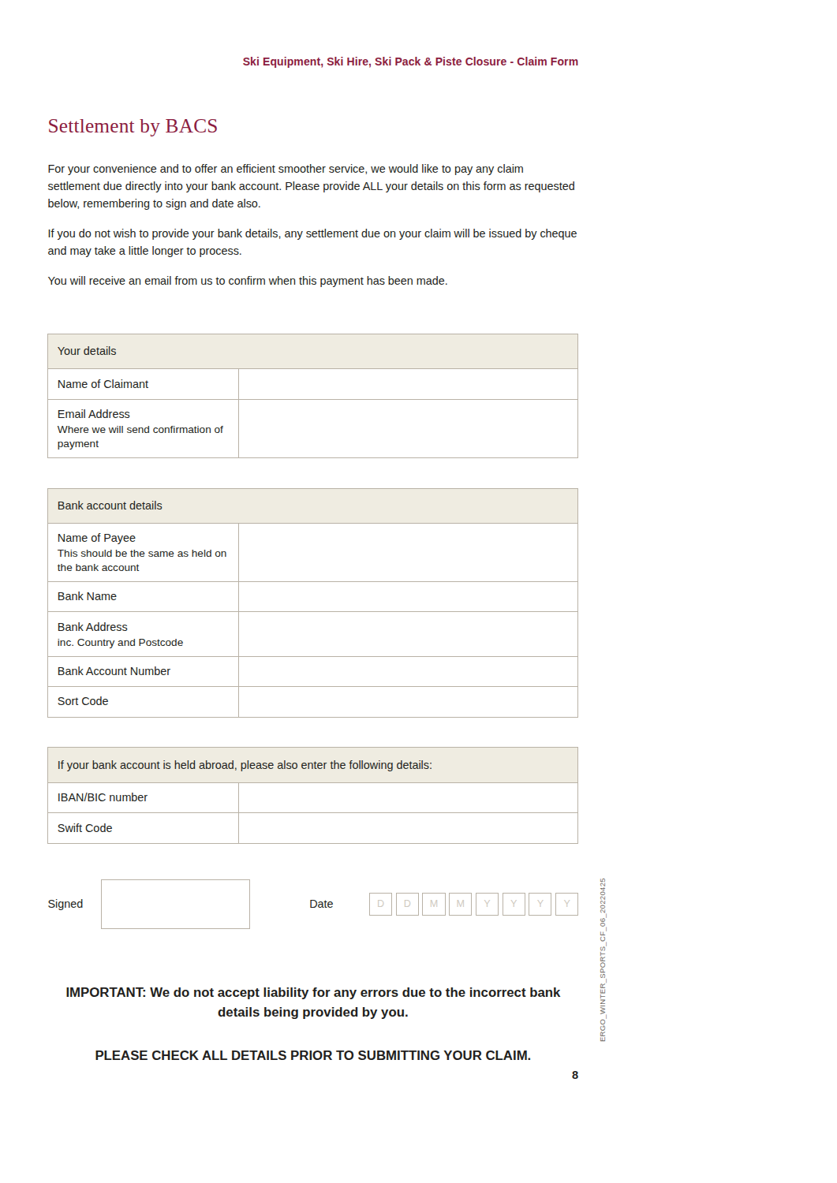Ski Equipment, Ski Hire, Ski Pack & Piste Closure - Claim Form
Settlement by BACS
For your convenience and to offer an efficient smoother service, we would like to pay any claim settlement due directly into your bank account. Please provide ALL your details on this form as requested below, remembering to sign and date also.
If you do not wish to provide your bank details, any settlement due on your claim will be issued by cheque and may take a little longer to process.
You will receive an email from us to confirm when this payment has been made.
| Your details |
| --- |
| Name of Claimant | |
| Email Address Where we will send confirmation of payment | |
| Bank account details |
| --- |
| Name of Payee This should be the same as held on the bank account | |
| Bank Name | |
| Bank Address inc. Country and Postcode | |
| Bank Account Number | |
| Sort Code | |
| If your bank account is held abroad, please also enter the following details: |
| --- |
| IBAN/BIC number | |
| Swift Code | |
Signed
Date
DDMMYYYY
IMPORTANT: We do not accept liability for any errors due to the incorrect bank details being provided by you. PLEASE CHECK ALL DETAILS PRIOR TO SUBMITTING YOUR CLAIM.
ERGO_WINTER_SPORTS_CF_06_20220425
8